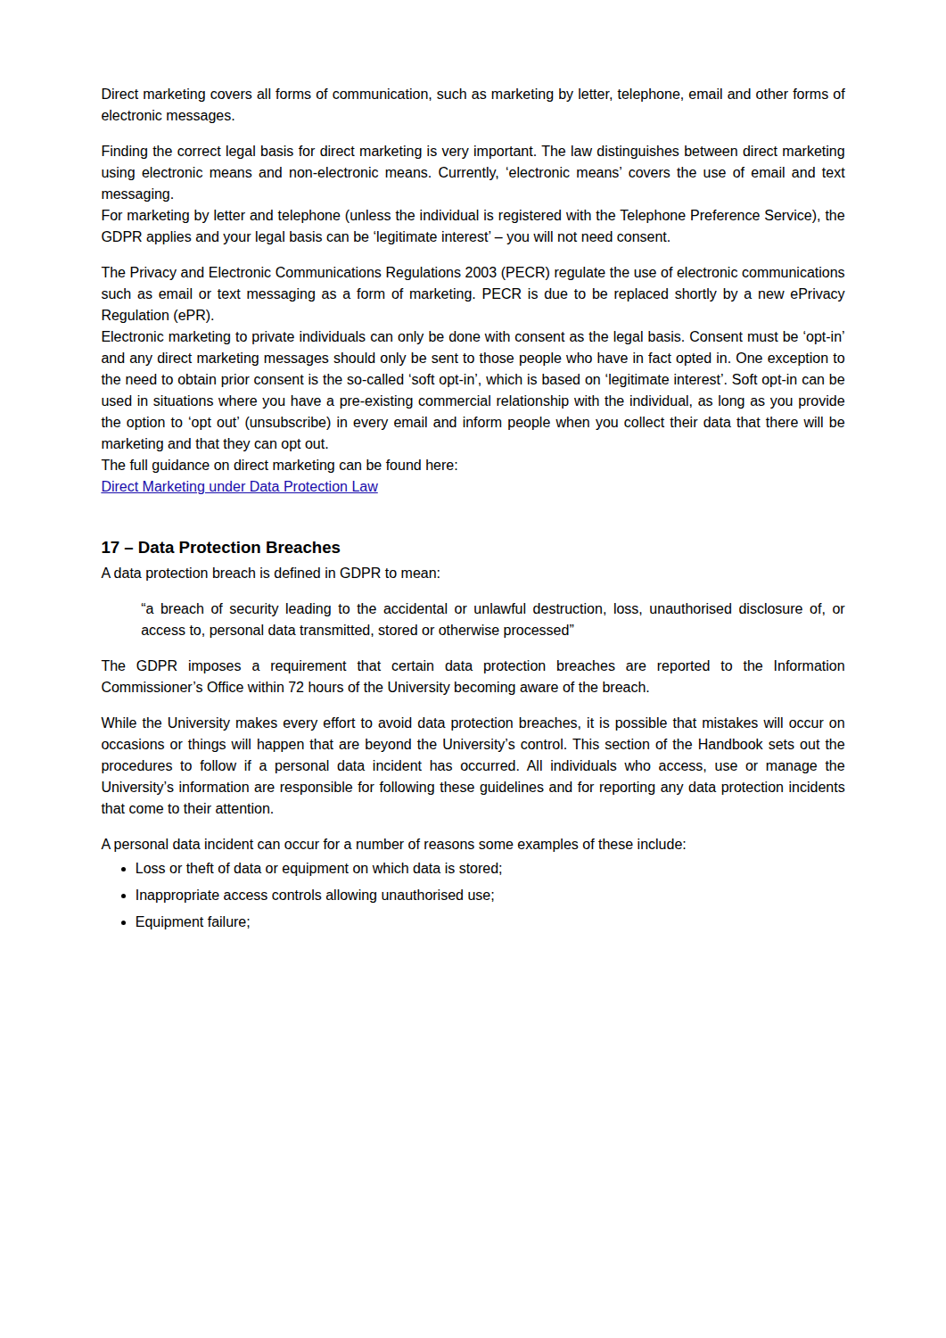Direct marketing covers all forms of communication, such as marketing by letter, telephone, email and other forms of electronic messages.
Finding the correct legal basis for direct marketing is very important. The law distinguishes between direct marketing using electronic means and non-electronic means. Currently, ‘electronic means’ covers the use of email and text messaging.
For marketing by letter and telephone (unless the individual is registered with the Telephone Preference Service), the GDPR applies and your legal basis can be ‘legitimate interest’ – you will not need consent.
The Privacy and Electronic Communications Regulations 2003 (PECR) regulate the use of electronic communications such as email or text messaging as a form of marketing. PECR is due to be replaced shortly by a new ePrivacy Regulation (ePR).
Electronic marketing to private individuals can only be done with consent as the legal basis. Consent must be ‘opt-in’ and any direct marketing messages should only be sent to those people who have in fact opted in. One exception to the need to obtain prior consent is the so-called ‘soft opt-in’, which is based on ‘legitimate interest’. Soft opt-in can be used in situations where you have a pre-existing commercial relationship with the individual, as long as you provide the option to ‘opt out’ (unsubscribe) in every email and inform people when you collect their data that there will be marketing and that they can opt out.
The full guidance on direct marketing can be found here:
Direct Marketing under Data Protection Law
17 – Data Protection Breaches
A data protection breach is defined in GDPR to mean:
“a breach of security leading to the accidental or unlawful destruction, loss, unauthorised disclosure of, or access to, personal data transmitted, stored or otherwise processed”
The GDPR imposes a requirement that certain data protection breaches are reported to the Information Commissioner’s Office within 72 hours of the University becoming aware of the breach.
While the University makes every effort to avoid data protection breaches, it is possible that mistakes will occur on occasions or things will happen that are beyond the University’s control. This section of the Handbook sets out the procedures to follow if a personal data incident has occurred. All individuals who access, use or manage the University’s information are responsible for following these guidelines and for reporting any data protection incidents that come to their attention.
A personal data incident can occur for a number of reasons some examples of these include:
Loss or theft of data or equipment on which data is stored;
Inappropriate access controls allowing unauthorised use;
Equipment failure;